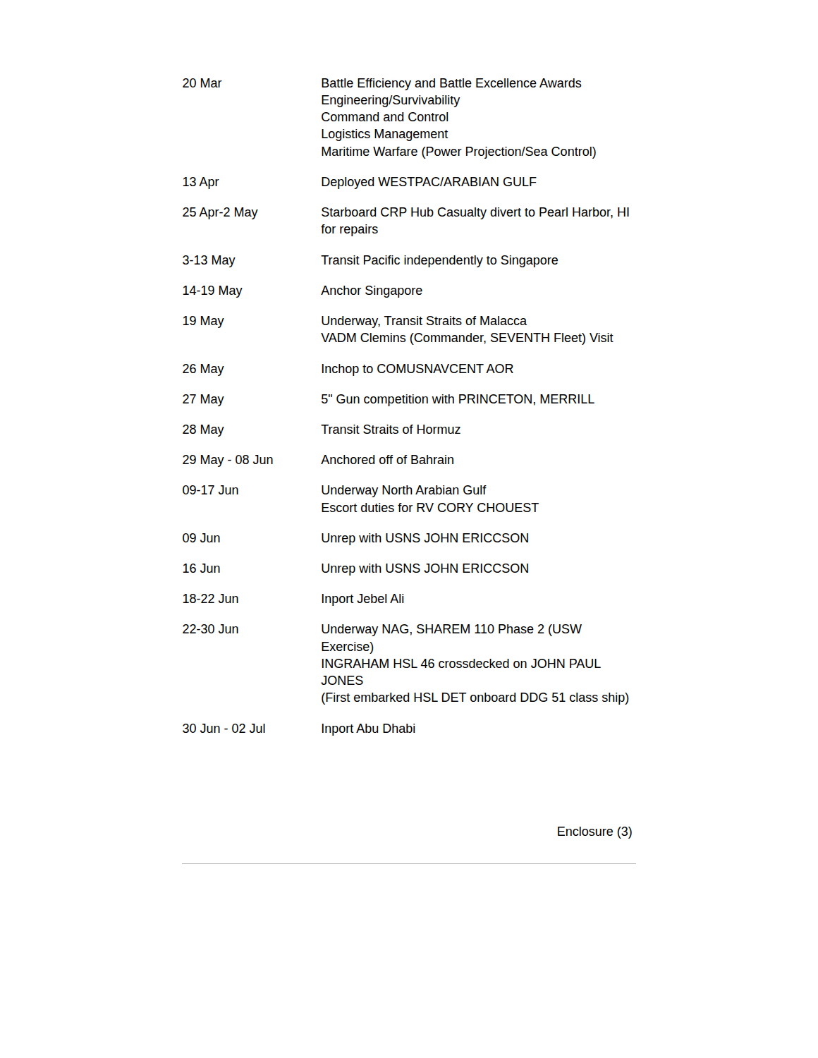| 20 Mar | Battle Efficiency and Battle Excellence Awards Engineering/Survivability Command and Control Logistics Management Maritime Warfare (Power Projection/Sea Control) |
| 13 Apr | Deployed WESTPAC/ARABIAN GULF |
| 25 Apr-2 May | Starboard CRP Hub Casualty divert to Pearl Harbor, HI for repairs |
| 3-13 May | Transit Pacific independently to Singapore |
| 14-19 May | Anchor Singapore |
| 19 May | Underway, Transit Straits of Malacca VADM Clemins (Commander, SEVENTH Fleet) Visit |
| 26 May | Inchop to COMUSNAVCENT AOR |
| 27 May | 5" Gun competition with PRINCETON, MERRILL |
| 28 May | Transit Straits of Hormuz |
| 29 May - 08 Jun | Anchored off of Bahrain |
| 09-17 Jun | Underway North Arabian Gulf Escort duties for RV CORY CHOUEST |
| 09 Jun | Unrep with USNS JOHN ERICCSON |
| 16 Jun | Unrep with USNS JOHN ERICCSON |
| 18-22 Jun | Inport Jebel Ali |
| 22-30 Jun | Underway NAG, SHAREM 110 Phase 2 (USW Exercise) INGRAHAM HSL 46 crossdecked on JOHN PAUL JONES (First embarked HSL DET onboard DDG 51 class ship) |
| 30 Jun - 02 Jul | Inport Abu Dhabi |
Enclosure (3)